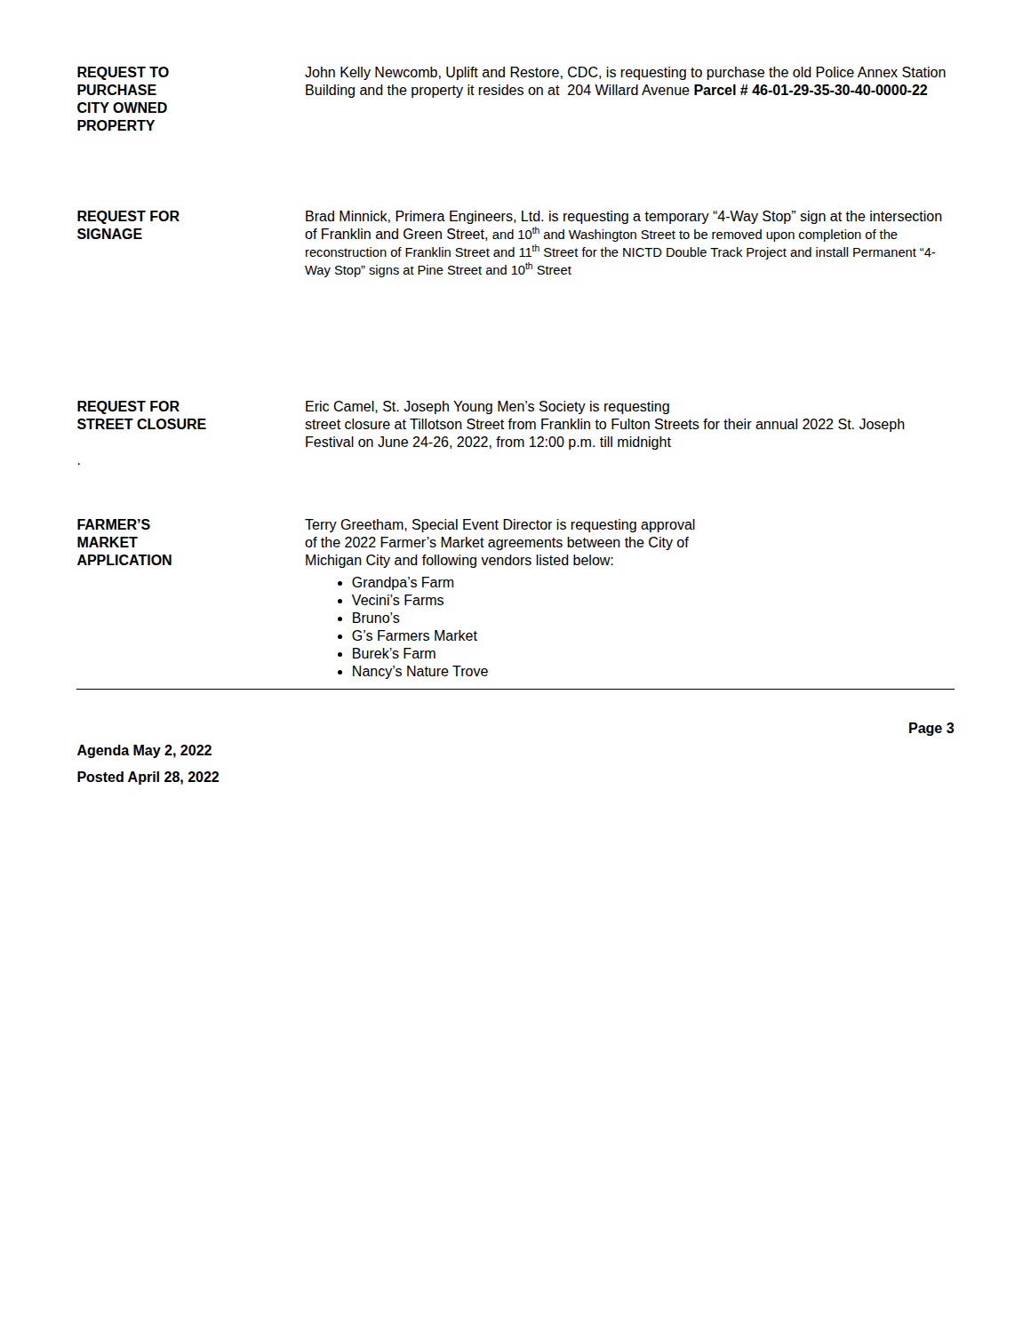| REQUEST TO PURCHASE CITY OWNED PROPERTY | John Kelly Newcomb, Uplift and Restore, CDC, is requesting to purchase the old Police Annex Station Building and the property it resides on at 204 Willard Avenue Parcel # 46-01-29-35-30-40-0000-22 |
| REQUEST FOR SIGNAGE | Brad Minnick, Primera Engineers, Ltd. is requesting a temporary “4-Way Stop” sign at the intersection of Franklin and Green Street, and 10 th and Washington Street to be removed upon completion of the reconstruction of Franklin Street and 11 th Street for the NICTD Double Track Project and install Permanent “4-Way Stop” signs at Pine Street and 10 th Street |
| REQUEST FOR STREET CLOSURE | Eric Camel, St. Joseph Young Men’s Society is requesting street closure at Tillotson Street from Franklin to Fulton Streets for their annual 2022 St. Joseph Festival on June 24-26, 2022, from 12:00 p.m. till midnight |
| . | |
| FARMER’S MARKET APPLICATION | Terry Greetham, Special Event Director is requesting approval of the 2022 Farmer’s Market agreements between the City of Michigan City and following vendors listed below: Grandpa’s Farm Vecini’s Farms Bruno’s G’s Farmers Market Burek’s Farm Nancy’s Nature Trove |
Page 3
Agenda May 2, 2022
Posted April 28, 2022